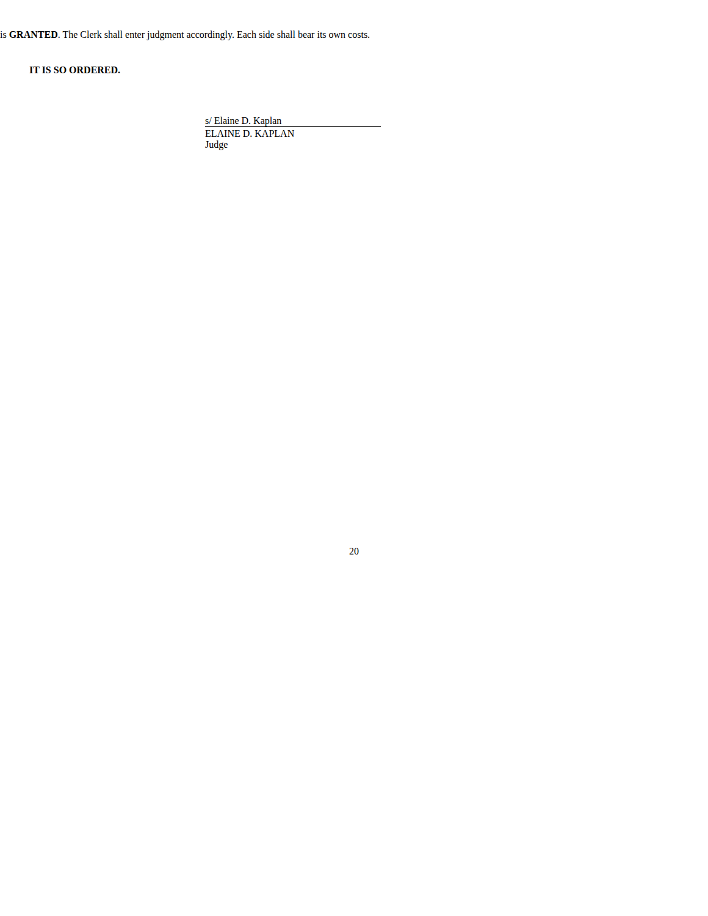is GRANTED. The Clerk shall enter judgment accordingly. Each side shall bear its own costs.
IT IS SO ORDERED.
s/ Elaine D. Kaplan
ELAINE D. KAPLAN
Judge
20